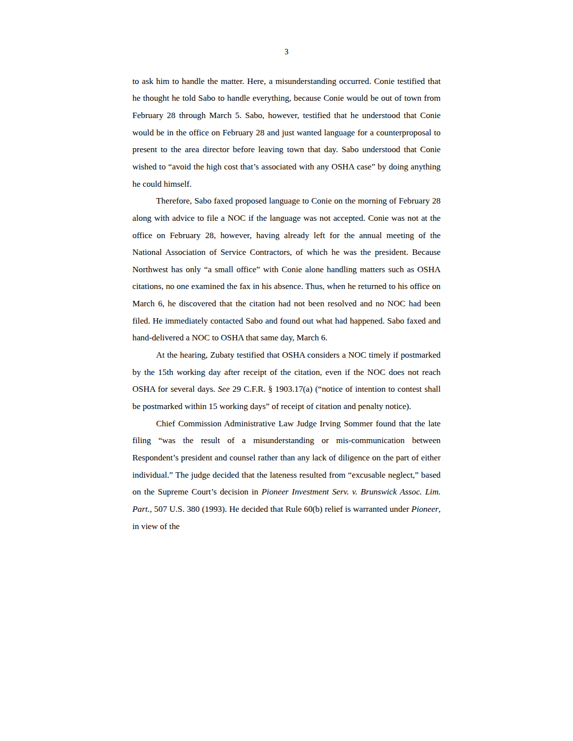3
to ask him to handle the matter. Here, a misunderstanding occurred. Conie testified that he thought he told Sabo to handle everything, because Conie would be out of town from February 28 through March 5. Sabo, however, testified that he understood that Conie would be in the office on February 28 and just wanted language for a counterproposal to present to the area director before leaving town that day. Sabo understood that Conie wished to “avoid the high cost that’s associated with any OSHA case” by doing anything he could himself.
Therefore, Sabo faxed proposed language to Conie on the morning of February 28 along with advice to file a NOC if the language was not accepted. Conie was not at the office on February 28, however, having already left for the annual meeting of the National Association of Service Contractors, of which he was the president. Because Northwest has only “a small office” with Conie alone handling matters such as OSHA citations, no one examined the fax in his absence. Thus, when he returned to his office on March 6, he discovered that the citation had not been resolved and no NOC had been filed. He immediately contacted Sabo and found out what had happened. Sabo faxed and hand-delivered a NOC to OSHA that same day, March 6.
At the hearing, Zubaty testified that OSHA considers a NOC timely if postmarked by the 15th working day after receipt of the citation, even if the NOC does not reach OSHA for several days. See 29 C.F.R. § 1903.17(a) (“notice of intention to contest shall be postmarked within 15 working days” of receipt of citation and penalty notice).
Chief Commission Administrative Law Judge Irving Sommer found that the late filing “was the result of a misunderstanding or mis-communication between Respondent’s president and counsel rather than any lack of diligence on the part of either individual.” The judge decided that the lateness resulted from “excusable neglect,” based on the Supreme Court’s decision in Pioneer Investment Serv. v. Brunswick Assoc. Lim. Part., 507 U.S. 380 (1993). He decided that Rule 60(b) relief is warranted under Pioneer, in view of the